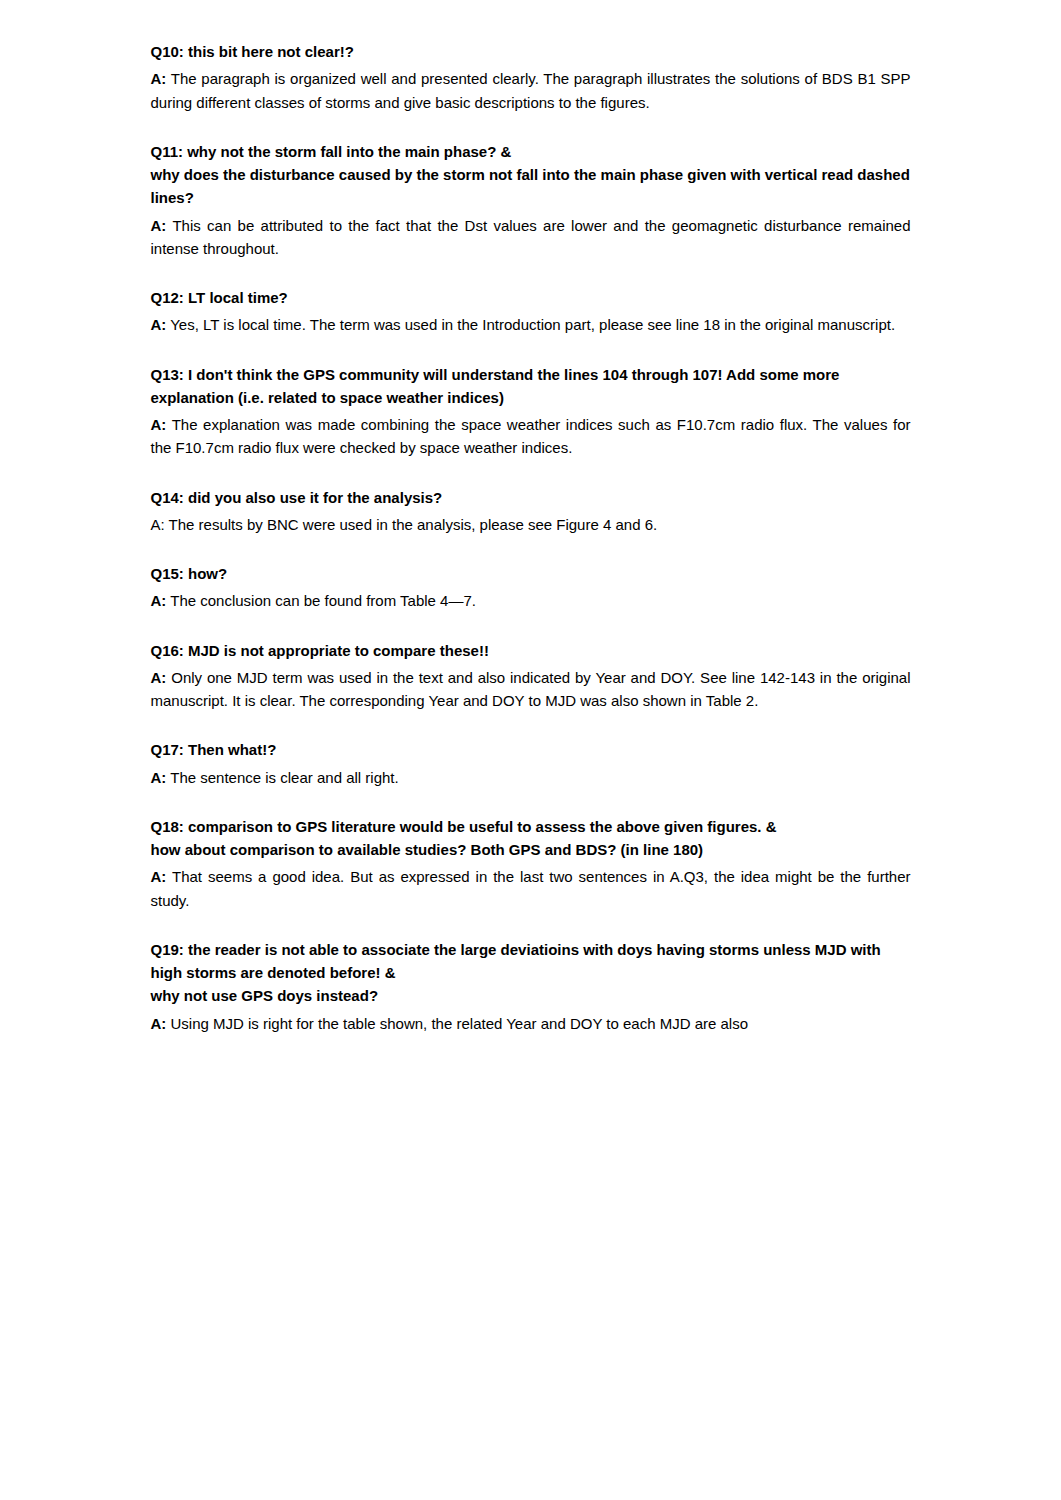Q10: this bit here not clear!?
A: The paragraph is organized well and presented clearly. The paragraph illustrates the solutions of BDS B1 SPP during different classes of storms and give basic descriptions to the figures.
Q11: why not the storm fall into the main phase? & why does the disturbance caused by the storm not fall into the main phase given with vertical read dashed lines?
A: This can be attributed to the fact that the Dst values are lower and the geomagnetic disturbance remained intense throughout.
Q12: LT local time?
A: Yes, LT is local time. The term was used in the Introduction part, please see line 18 in the original manuscript.
Q13: I don't think the GPS community will understand the lines 104 through 107! Add some more explanation (i.e. related to space weather indices)
A: The explanation was made combining the space weather indices such as F10.7cm radio flux. The values for the F10.7cm radio flux were checked by space weather indices.
Q14: did you also use it for the analysis?
A: The results by BNC were used in the analysis, please see Figure 4 and 6.
Q15: how?
A: The conclusion can be found from Table 4—7.
Q16: MJD is not appropriate to compare these!!
A: Only one MJD term was used in the text and also indicated by Year and DOY. See line 142-143 in the original manuscript. It is clear. The corresponding Year and DOY to MJD was also shown in Table 2.
Q17: Then what!?
A: The sentence is clear and all right.
Q18: comparison to GPS literature would be useful to assess the above given figures. & how about comparison to available studies? Both GPS and BDS? (in line 180)
A: That seems a good idea. But as expressed in the last two sentences in A.Q3, the idea might be the further study.
Q19: the reader is not able to associate the large deviatioins with doys having storms unless MJD with high storms are denoted before! & why not use GPS doys instead?
A: Using MJD is right for the table shown, the related Year and DOY to each MJD are also